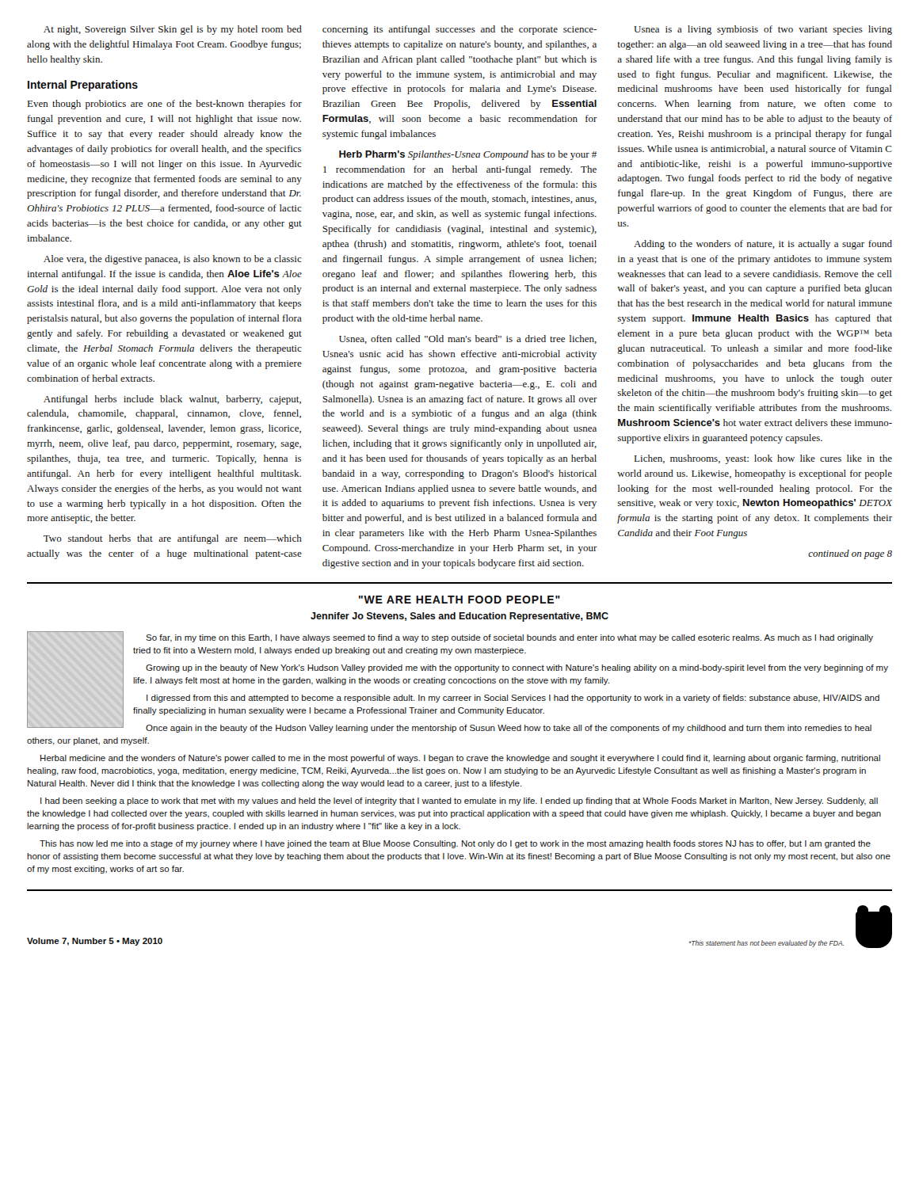At night, Sovereign Silver Skin gel is by my hotel room bed along with the delightful Himalaya Foot Cream. Goodbye fungus; hello healthy skin.
Internal Preparations
Even though probiotics are one of the best-known therapies for fungal prevention and cure, I will not highlight that issue now. Suffice it to say that every reader should already know the advantages of daily probiotics for overall health, and the specifics of homeostasis—so I will not linger on this issue. In Ayurvedic medicine, they recognize that fermented foods are seminal to any prescription for fungal disorder, and therefore understand that Dr. Ohhira's Probiotics 12 PLUS—a fermented, food-source of lactic acids bacterias—is the best choice for candida, or any other gut imbalance.
Aloe vera, the digestive panacea, is also known to be a classic internal antifungal. If the issue is candida, then Aloe Life's Aloe Gold is the ideal internal daily food support. Aloe vera not only assists intestinal flora, and is a mild anti-inflammatory that keeps peristalsis natural, but also governs the population of internal flora gently and safely. For rebuilding a devastated or weakened gut climate, the Herbal Stomach Formula delivers the therapeutic value of an organic whole leaf concentrate along with a premiere combination of herbal extracts.
Antifungal herbs include black walnut, barberry, cajeput, calendula, chamomile, chapparal, cinnamon, clove, fennel, frankincense, garlic, goldenseal, lavender, lemon grass, licorice, myrrh, neem, olive leaf, pau darco, peppermint, rosemary, sage, spilanthes, thuja, tea tree, and turmeric. Topically, henna is antifungal. An herb for every intelligent healthful multitask. Always consider the energies of the herbs, as you would not want to use a warming herb typically in a hot disposition. Often the more antiseptic, the better.
Two standout herbs that are antifungal are neem—which actually was the center of a huge multinational patent-case concerning its antifungal successes and the corporate science-thieves attempts to capitalize on nature's bounty, and spilanthes, a Brazilian and African plant called "toothache plant" but which is very powerful to the immune system, is antimicrobial and may prove effective in protocols for malaria and Lyme's Disease. Brazilian Green Bee Propolis, delivered by Essential Formulas, will soon become a basic recommendation for systemic fungal imbalances
Herb Pharm's Spilanthes-Usnea Compound has to be your # 1 recommendation for an herbal anti-fungal remedy. The indications are matched by the effectiveness of the formula: this product can address issues of the mouth, stomach, intestines, anus, vagina, nose, ear, and skin, as well as systemic fungal infections. Specifically for candidiasis (vaginal, intestinal and systemic), apthea (thrush) and stomatitis, ringworm, athlete's foot, toenail and fingernail fungus. A simple arrangement of usnea lichen; oregano leaf and flower; and spilanthes flowering herb, this product is an internal and external masterpiece. The only sadness is that staff members don't take the time to learn the uses for this product with the old-time herbal name.
Usnea, often called "Old man's beard" is a dried tree lichen, Usnea's usnic acid has shown effective anti-microbial activity against fungus, some protozoa, and gram-positive bacteria (though not against gram-negative bacteria—e.g., E. coli and Salmonella). Usnea is an amazing fact of nature. It grows all over the world and is a symbiotic of a fungus and an alga (think seaweed). Several things are truly mind-expanding about usnea lichen, including that it grows significantly only in unpolluted air, and it has been used for thousands of years topically as an herbal bandaid in a way, corresponding to Dragon's Blood's historical use. American Indians applied usnea to severe battle wounds, and it is added to aquariums to prevent fish infections. Usnea is very bitter and powerful, and is best utilized in a balanced formula and in clear parameters like with the Herb Pharm Usnea-Spilanthes Compound. Cross-merchandize in your Herb Pharm set, in your digestive section and in your topicals bodycare first aid section.
Usnea is a living symbiosis of two variant species living together: an alga—an old seaweed living in a tree—that has found a shared life with a tree fungus. And this fungal living family is used to fight fungus. Peculiar and magnificent. Likewise, the medicinal mushrooms have been used historically for fungal concerns. When learning from nature, we often come to understand that our mind has to be able to adjust to the beauty of creation. Yes, Reishi mushroom is a principal therapy for fungal issues. While usnea is antimicrobial, a natural source of Vitamin C and antibiotic-like, reishi is a powerful immuno-supportive adaptogen. Two fungal foods perfect to rid the body of negative fungal flare-up. In the great Kingdom of Fungus, there are powerful warriors of good to counter the elements that are bad for us.
Adding to the wonders of nature, it is actually a sugar found in a yeast that is one of the primary antidotes to immune system weaknesses that can lead to a severe candidiasis. Remove the cell wall of baker's yeast, and you can capture a purified beta glucan that has the best research in the medical world for natural immune system support. Immune Health Basics has captured that element in a pure beta glucan product with the WGP™ beta glucan nutraceutical. To unleash a similar and more food-like combination of polysaccharides and beta glucans from the medicinal mushrooms, you have to unlock the tough outer skeleton of the chitin—the mushroom body's fruiting skin—to get the main scientifically verifiable attributes from the mushrooms. Mushroom Science's hot water extract delivers these immuno-supportive elixirs in guaranteed potency capsules.
Lichen, mushrooms, yeast: look how like cures like in the world around us. Likewise, homeopathy is exceptional for people looking for the most well-rounded healing protocol. For the sensitive, weak or very toxic, Newton Homeopathics' DETOX formula is the starting point of any detox. It complements their Candida and their Foot Fungus
continued on page 8
"WE ARE HEALTH FOOD PEOPLE"
Jennifer Jo Stevens, Sales and Education Representative, BMC
So far, in my time on this Earth, I have always seemed to find a way to step outside of societal bounds and enter into what may be called esoteric realms. As much as I had originally tried to fit into a Western mold, I always ended up breaking out and creating my own masterpiece.
Growing up in the beauty of New York's Hudson Valley provided me with the opportunity to connect with Nature's healing ability on a mind-body-spirit level from the very beginning of my life. I always felt most at home in the garden, walking in the woods or creating concoctions on the stove with my family.
I digressed from this and attempted to become a responsible adult. In my carreer in Social Services I had the opportunity to work in a variety of fields: substance abuse, HIV/AIDS and finally specializing in human sexuality were I became a Professional Trainer and Community Educator.
Once again in the beauty of the Hudson Valley learning under the mentorship of Susun Weed how to take all of the components of my childhood and turn them into remedies to heal others, our planet, and myself.
Herbal medicine and the wonders of Nature's power called to me in the most powerful of ways. I began to crave the knowledge and sought it everywhere I could find it, learning about organic farming, nutritional healing, raw food, macrobiotics, yoga, meditation, energy medicine, TCM, Reiki, Ayurveda...the list goes on. Now I am studying to be an Ayurvedic Lifestyle Consultant as well as finishing a Master's program in Natural Health. Never did I think that the knowledge I was collecting along the way would lead to a career, just to a lifestyle.
I had been seeking a place to work that met with my values and held the level of integrity that I wanted to emulate in my life. I ended up finding that at Whole Foods Market in Marlton, New Jersey. Suddenly, all the knowledge I had collected over the years, coupled with skills learned in human services, was put into practical application with a speed that could have given me whiplash. Quickly, I became a buyer and began learning the process of for-profit business practice. I ended up in an industry where I "fit" like a key in a lock.
This has now led me into a stage of my journey where I have joined the team at Blue Moose Consulting. Not only do I get to work in the most amazing health foods stores NJ has to offer, but I am granted the honor of assisting them become successful at what they love by teaching them about the products that I love. Win-Win at its finest! Becoming a part of Blue Moose Consulting is not only my most recent, but also one of my most exciting, works of art so far.
Volume 7, Number 5 • May 2010
*This statement has not been evaluated by the FDA.